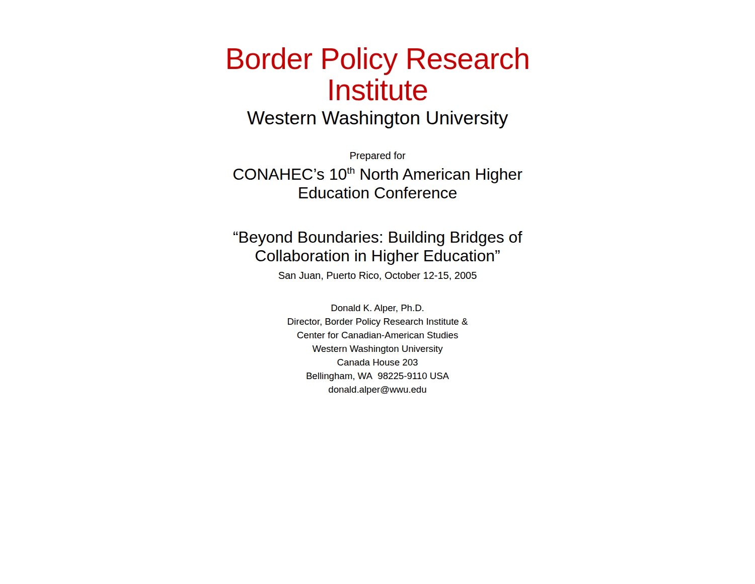Border Policy Research Institute
Western Washington University
Prepared for
CONAHEC’s 10th North American Higher
Education Conference
“Beyond Boundaries: Building Bridges of
Collaboration in Higher Education”
San Juan, Puerto Rico, October 12-15, 2005
Donald K. Alper, Ph.D.
Director, Border Policy Research Institute &
Center for Canadian-American Studies
Western Washington University
Canada House 203
Bellingham, WA 98225-9110 USA
donald.alper@wwu.edu